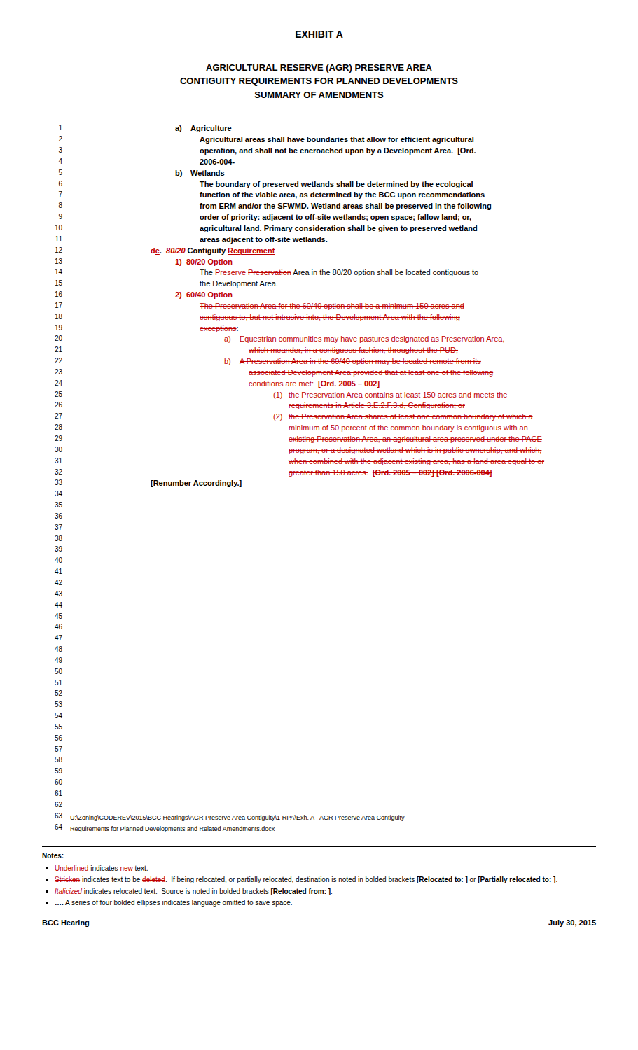EXHIBIT A
AGRICULTURAL RESERVE (AGR) PRESERVE AREA
CONTIGUITY REQUIREMENTS FOR PLANNED DEVELOPMENTS
SUMMARY OF AMENDMENTS
| 1 | a) Agriculture |
| 2 | Agricultural areas shall have boundaries that allow for efficient agricultural |
| 3 | operation, and shall not be encroached upon by a Development Area. [Ord. |
| 4 | 2006-004- |
| 5 | b) Wetlands |
| 6 | The boundary of preserved wetlands shall be determined by the ecological |
| 7 | function of the viable area, as determined by the BCC upon recommendations |
| 8 | from ERM and/or the SFWMD. Wetland areas shall be preserved in the following |
| 9 | order of priority: adjacent to off-site wetlands; open space; fallow land; or, |
| 10 | agricultural land. Primary consideration shall be given to preserved wetland |
| 11 | areas adjacent to off-site wetlands. |
| 12 | d e . 80/20 Contiguity Requirement |
| 13 | 1) 80/20 Option |
| 14 | The Preserve Preservation Area in the 80/20 option shall be located contiguous to |
| 15 | the Development Area. |
| 16 | 2) 60/40 Option |
| 17 | The Preservation Area for the 60/40 option shall be a minimum 150 acres and |
| 18 | contiguous to, but not intrusive into, the Development Area with the following |
| 19 | exceptions : |
| 20 | a) Equestrian communities may have pastures designated as Preservation Area, |
| 21 | which meander, in a contiguous fashion, throughout the PUD; |
| 22 | b) A Preservation Area in the 60/40 option may be located remote from its |
| 23 | associated Development Area provided that at least one of the following |
| 24 | conditions are met: [Ord. 2005 – 002] |
| 25 | (1) the Preservation Area contains at least 150 acres and meets the |
| 26 | requirements in Article 3.E.2.F.3.d, Configuration; or |
| 27 | (2) the Preservation Area shares at least one common boundary of which a |
| 28 | minimum of 50 percent of the common boundary is contiguous with an |
| 29 | existing Preservation Area, an agricultural area preserved under the PACE |
| 30 | program, or a designated wetland which is in public ownership, and which, |
| 31 | when combined with the adjacent existing area, has a land area equal to or |
| 32 | greater than 150 acres. [Ord. 2005 – 002] [Ord. 2006-004] |
| 33 | [Renumber Accordingly.] |
| 34 | |
| 35 | |
| 36 | |
| 37 | |
| 38 | |
| 39 | |
| 40 | |
| 41 | |
| 42 | |
| 43 | |
| 44 | |
| 45 | |
| 46 | |
| 47 | |
| 48 | |
| 49 | |
| 50 | |
| 51 | |
| 52 | |
| 53 | |
| 54 | |
| 55 | |
| 56 | |
| 57 | |
| 58 | |
| 59 | |
| 60 | |
| 61 | |
| 62 | |
| 63 | U:\Zoning\CODEREV\2015\BCC Hearings\AGR Preserve Area Contiguity\1 RPA\Exh. A - AGR Preserve Area Contiguity |
| 64 | Requirements for Planned Developments and Related Amendments.docx |
Notes:
Underlined indicates new text.
Stricken indicates text to be deleted. If being relocated, or partially relocated, destination is noted in bolded brackets [Relocated to: ] or [Partially relocated to: ].
Italicized indicates relocated text. Source is noted in bolded brackets [Relocated from: ].
…. A series of four bolded ellipses indicates language omitted to save space.
BCC Hearing July 30, 2015